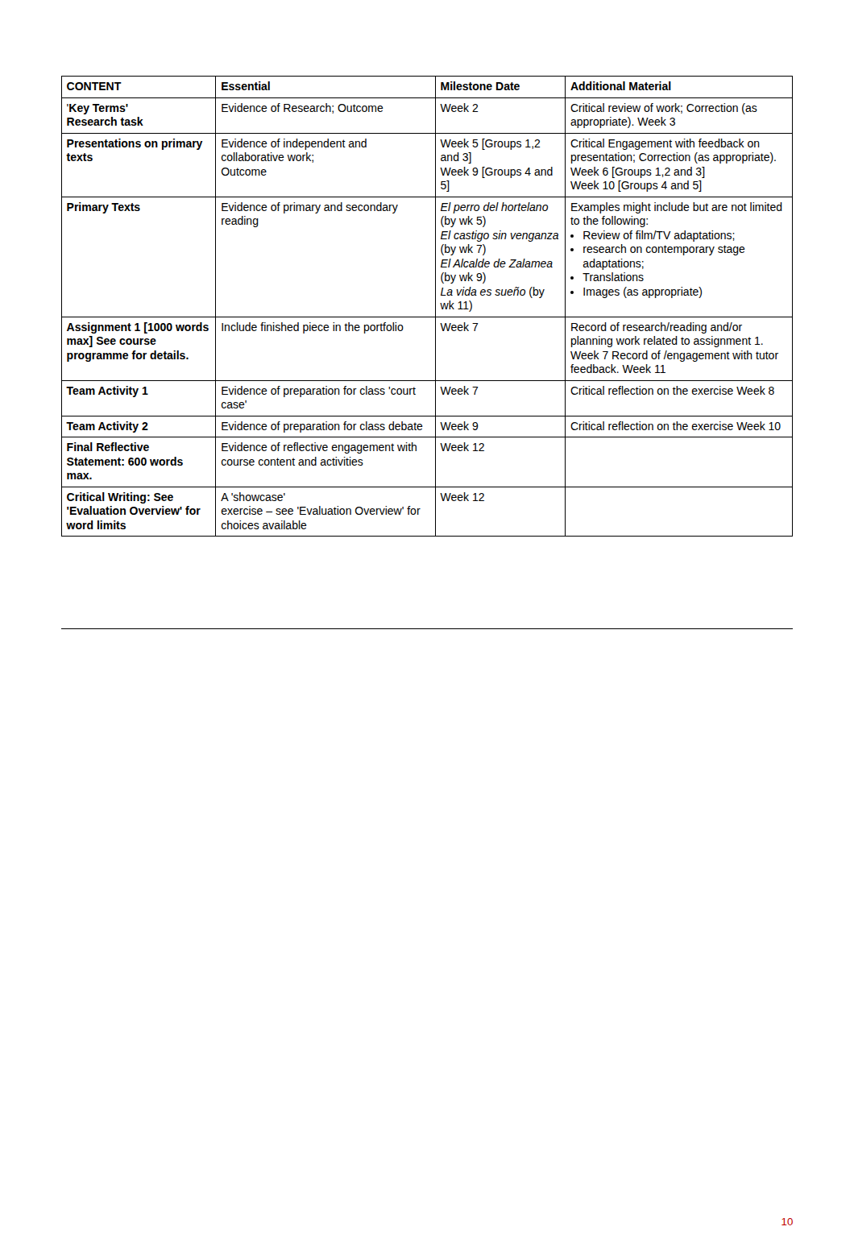| CONTENT | Essential | Milestone Date | Additional Material |
| --- | --- | --- | --- |
| ' Key Terms' Research task | Evidence of Research; Outcome | Week 2 | Critical review of work; Correction (as appropriate). Week 3 |
| Presentations on primary texts | Evidence of independent and collaborative work; Outcome | Week 5 [Groups 1,2 and 3] Week 9 [Groups 4 and 5] | Critical Engagement with feedback on presentation; Correction (as appropriate). Week 6 [Groups 1,2 and 3] Week 10 [Groups 4 and 5] |
| Primary Texts | Evidence of primary and secondary reading | El perro del hortelano (by wk 5) El castigo sin venganza (by wk 7) El Alcalde de Zalamea (by wk 9) La vida es sueño (by wk 11) | Examples might include but are not limited to the following: Review of film/TV adaptations; research on contemporary stage adaptations; Translations Images (as appropriate) |
| Assignment 1 [1000 words max] See course programme for details. | Include finished piece in the portfolio | Week 7 | Record of research/reading and/or planning work related to assignment 1. Week 7 Record of /engagement with tutor feedback. Week 11 |
| Team Activity 1 | Evidence of preparation for class 'court case' | Week 7 | Critical reflection on the exercise Week 8 |
| Team Activity 2 | Evidence of preparation for class debate | Week 9 | Critical reflection on the exercise Week 10 |
| Final Reflective Statement: 600 words max. | Evidence of reflective engagement with course content and activities | Week 12 | |
| Critical Writing: See 'Evaluation Overview' for word limits | A 'showcase' exercise – see 'Evaluation Overview' for choices available | Week 12 | |
10